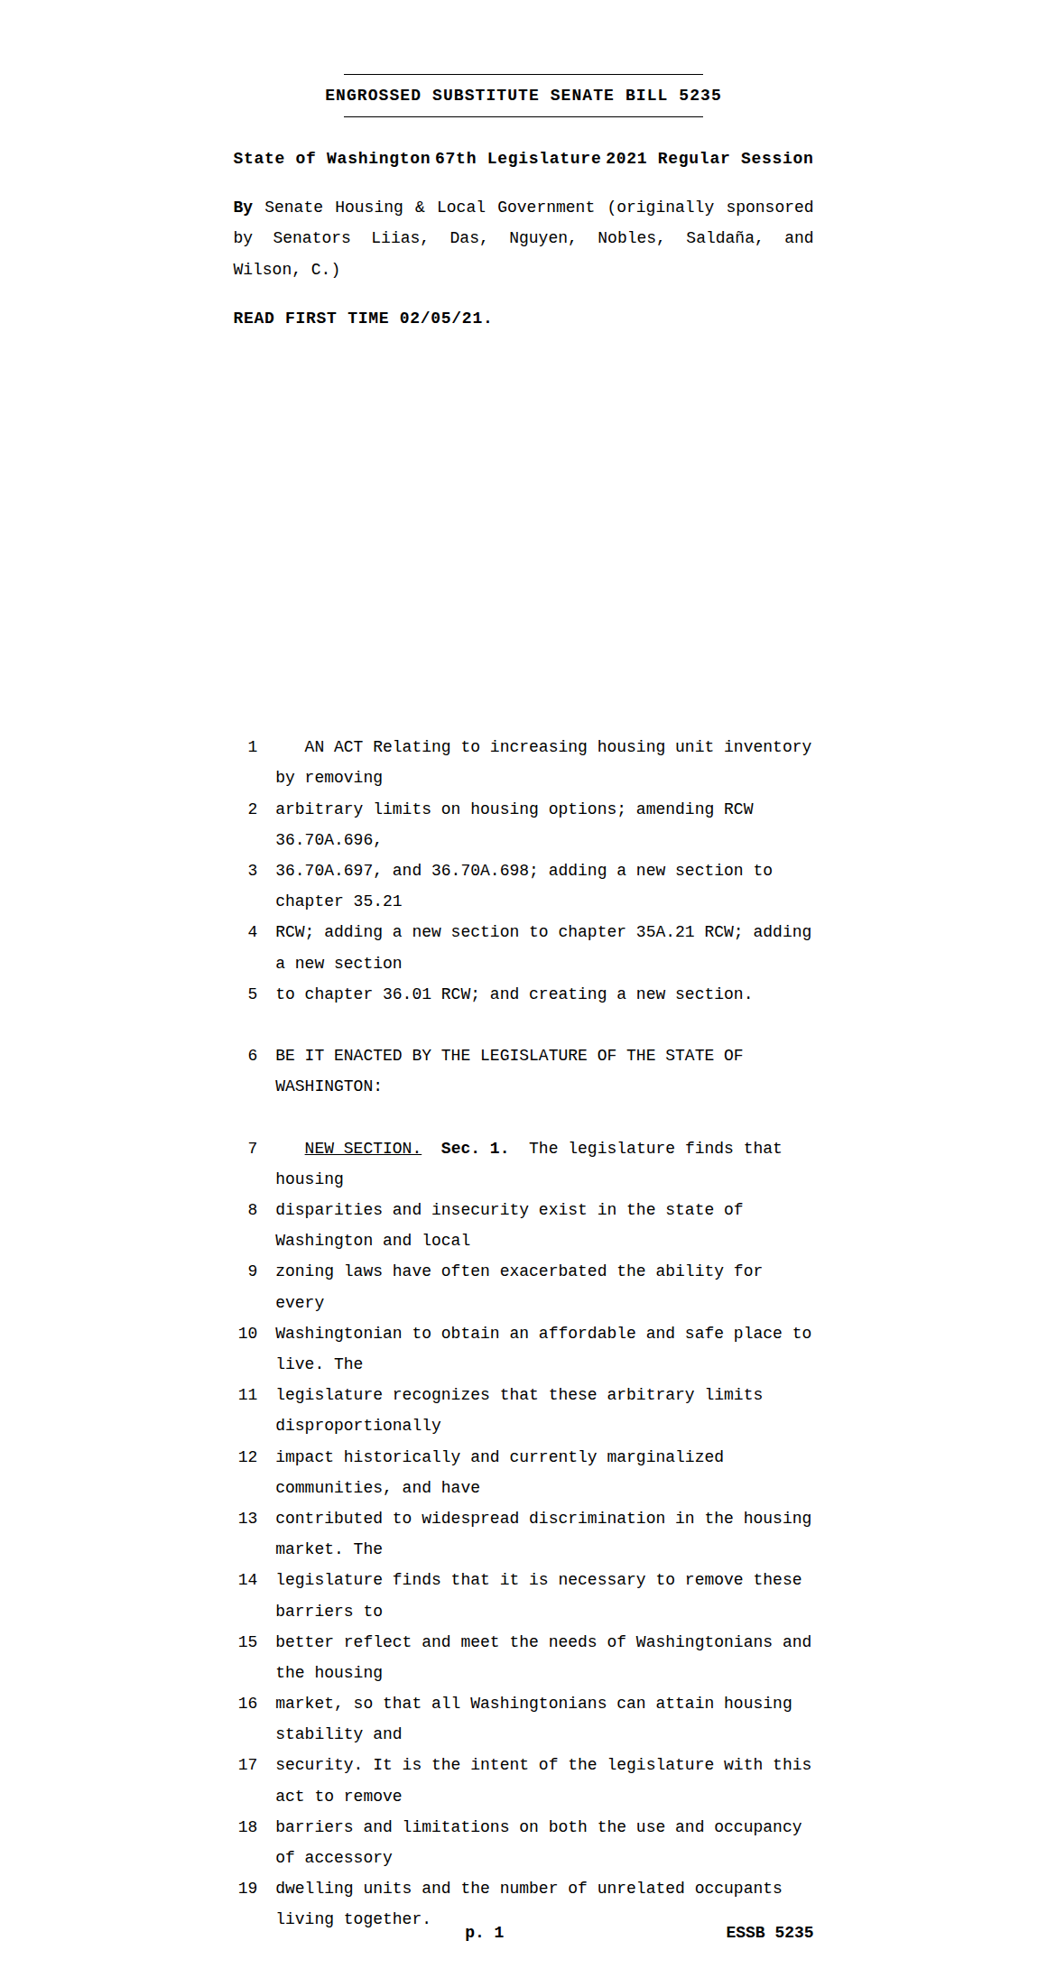ENGROSSED SUBSTITUTE SENATE BILL 5235
State of Washington 67th Legislature 2021 Regular Session
By Senate Housing & Local Government (originally sponsored by Senators Liias, Das, Nguyen, Nobles, Saldaña, and Wilson, C.)
READ FIRST TIME 02/05/21.
1 AN ACT Relating to increasing housing unit inventory by removing
2 arbitrary limits on housing options; amending RCW 36.70A.696,
336.70A.697, and 36.70A.698; adding a new section to chapter 35.21
4 RCW; adding a new section to chapter 35A.21 RCW; adding a new section
5 to chapter 36.01 RCW; and creating a new section.
6 BE IT ENACTED BY THE LEGISLATURE OF THE STATE OF WASHINGTON:
7 NEW SECTION. Sec. 1. The legislature finds that housing
8 disparities and insecurity exist in the state of Washington and local
9 zoning laws have often exacerbated the ability for every
10 Washingtonian to obtain an affordable and safe place to live. The
11 legislature recognizes that these arbitrary limits disproportionally
12 impact historically and currently marginalized communities, and have
13 contributed to widespread discrimination in the housing market. The
14 legislature finds that it is necessary to remove these barriers to
15 better reflect and meet the needs of Washingtonians and the housing
16 market, so that all Washingtonians can attain housing stability and
17 security. It is the intent of the legislature with this act to remove
18 barriers and limitations on both the use and occupancy of accessory
19 dwelling units and the number of unrelated occupants living together.
p. 1 ESSB 5235